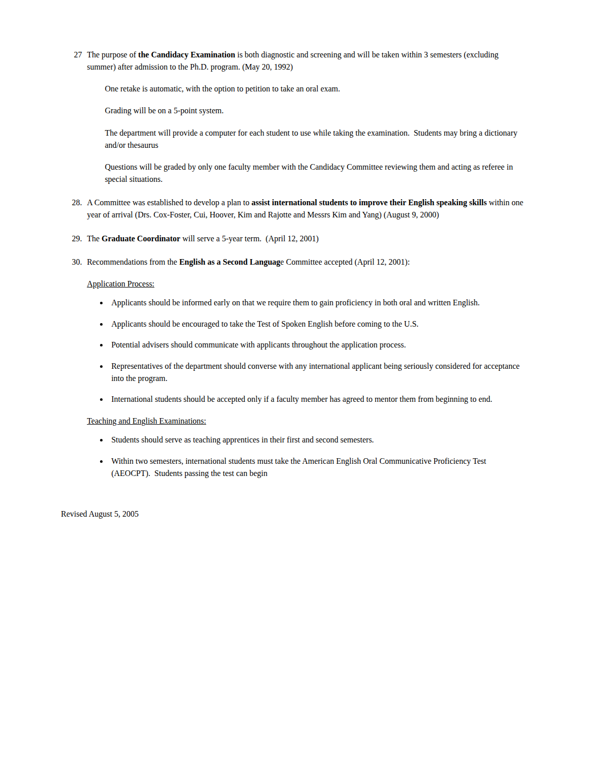27 The purpose of the Candidacy Examination is both diagnostic and screening and will be taken within 3 semesters (excluding summer) after admission to the Ph.D. program. (May 20, 1992)
One retake is automatic, with the option to petition to take an oral exam.
Grading will be on a 5-point system.
The department will provide a computer for each student to use while taking the examination. Students may bring a dictionary and/or thesaurus
Questions will be graded by only one faculty member with the Candidacy Committee reviewing them and acting as referee in special situations.
28. A Committee was established to develop a plan to assist international students to improve their English speaking skills within one year of arrival (Drs. Cox-Foster, Cui, Hoover, Kim and Rajotte and Messrs Kim and Yang) (August 9, 2000)
29. The Graduate Coordinator will serve a 5-year term. (April 12, 2001)
30. Recommendations from the English as a Second Language Committee accepted (April 12, 2001):
Application Process:
Applicants should be informed early on that we require them to gain proficiency in both oral and written English.
Applicants should be encouraged to take the Test of Spoken English before coming to the U.S.
Potential advisers should communicate with applicants throughout the application process.
Representatives of the department should converse with any international applicant being seriously considered for acceptance into the program.
International students should be accepted only if a faculty member has agreed to mentor them from beginning to end.
Teaching and English Examinations:
Students should serve as teaching apprentices in their first and second semesters.
Within two semesters, international students must take the American English Oral Communicative Proficiency Test (AEOCPT). Students passing the test can begin
Revised August 5, 2005